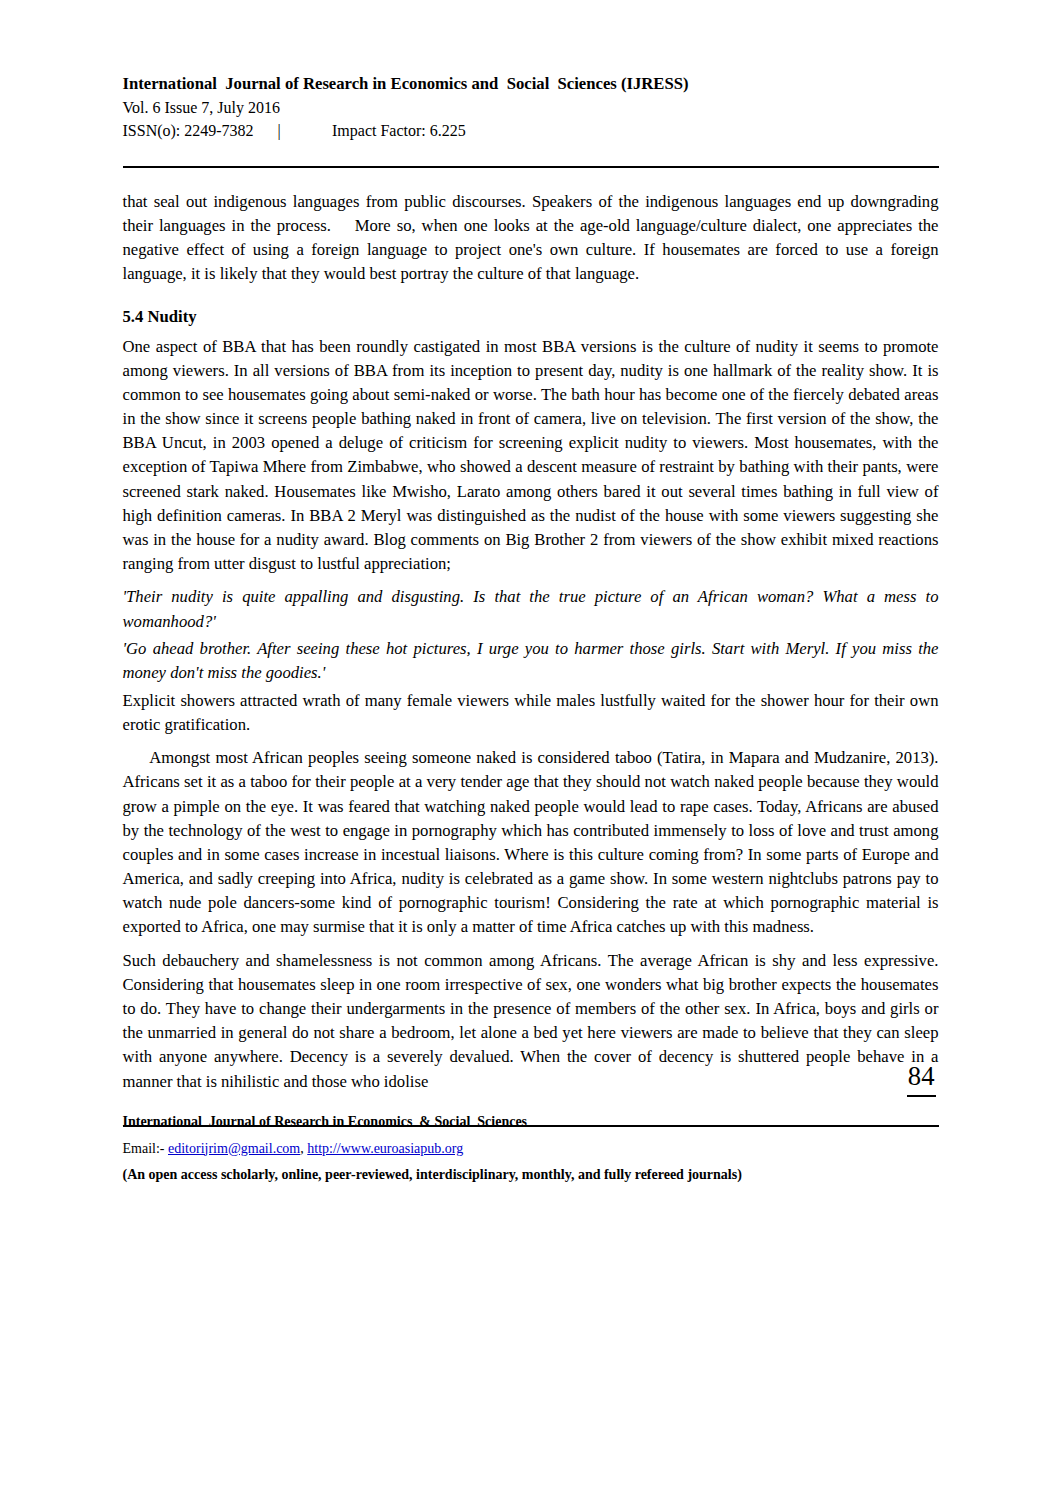International Journal of Research in Economics and Social Sciences (IJRESS)
Vol. 6 Issue 7, July 2016
ISSN(o): 2249-7382 |Impact Factor: 6.225
that seal out indigenous languages from public discourses. Speakers of the indigenous languages end up downgrading their languages in the process. More so, when one looks at the age-old language/culture dialect, one appreciates the negative effect of using a foreign language to project one's own culture. If housemates are forced to use a foreign language, it is likely that they would best portray the culture of that language.
5.4 Nudity
One aspect of BBA that has been roundly castigated in most BBA versions is the culture of nudity it seems to promote among viewers. In all versions of BBA from its inception to present day, nudity is one hallmark of the reality show. It is common to see housemates going about semi-naked or worse. The bath hour has become one of the fiercely debated areas in the show since it screens people bathing naked in front of camera, live on television. The first version of the show, the BBA Uncut, in 2003 opened a deluge of criticism for screening explicit nudity to viewers. Most housemates, with the exception of Tapiwa Mhere from Zimbabwe, who showed a descent measure of restraint by bathing with their pants, were screened stark naked. Housemates like Mwisho, Larato among others bared it out several times bathing in full view of high definition cameras. In BBA 2 Meryl was distinguished as the nudist of the house with some viewers suggesting she was in the house for a nudity award. Blog comments on Big Brother 2 from viewers of the show exhibit mixed reactions ranging from utter disgust to lustful appreciation;
'Their nudity is quite appalling and disgusting. Is that the true picture of an African woman? What a mess to womanhood?'
'Go ahead brother. After seeing these hot pictures, I urge you to harmer those girls. Start with Meryl. If you miss the money don't miss the goodies.'
Explicit showers attracted wrath of many female viewers while males lustfully waited for the shower hour for their own erotic gratification.
Amongst most African peoples seeing someone naked is considered taboo (Tatira, in Mapara and Mudzanire, 2013). Africans set it as a taboo for their people at a very tender age that they should not watch naked people because they would grow a pimple on the eye. It was feared that watching naked people would lead to rape cases. Today, Africans are abused by the technology of the west to engage in pornography which has contributed immensely to loss of love and trust among couples and in some cases increase in incestual liaisons. Where is this culture coming from? In some parts of Europe and America, and sadly creeping into Africa, nudity is celebrated as a game show. In some western nightclubs patrons pay to watch nude pole dancers-some kind of pornographic tourism! Considering the rate at which pornographic material is exported to Africa, one may surmise that it is only a matter of time Africa catches up with this madness.
Such debauchery and shamelessness is not common among Africans. The average African is shy and less expressive. Considering that housemates sleep in one room irrespective of sex, one wonders what big brother expects the housemates to do. They have to change their undergarments in the presence of members of the other sex. In Africa, boys and girls or the unmarried in general do not share a bedroom, let alone a bed yet here viewers are made to believe that they can sleep with anyone anywhere. Decency is a severely devalued. When the cover of decency is shuttered people behave in a manner that is nihilistic and those who idolise
84
International Journal of Research in Economics & Social Sciences
Email:- editorijrim@gmail.com, http://www.euroasiapub.org
(An open access scholarly, online, peer-reviewed, interdisciplinary, monthly, and fully refereed journals)